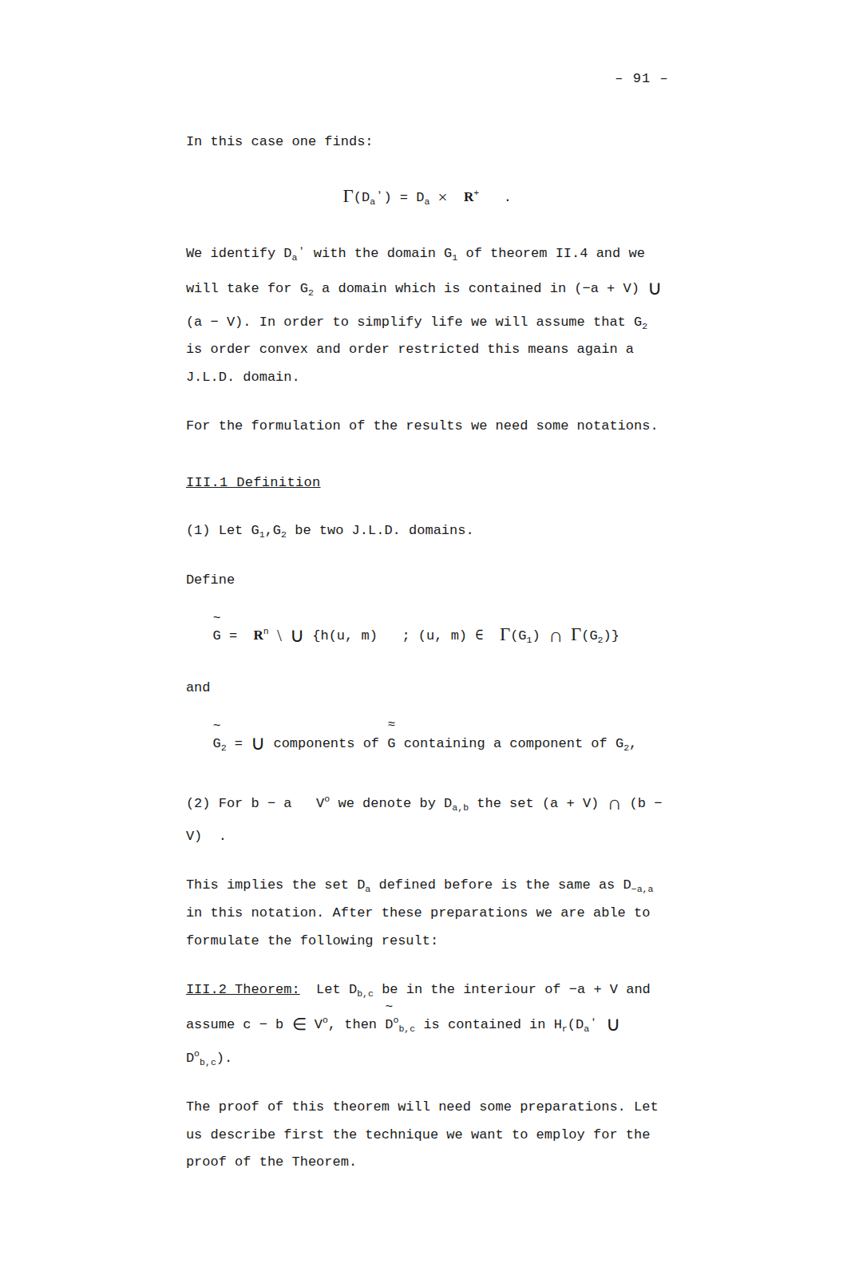– 91 –
In this case one finds:
Γ(Daʼ) = Da × R+ .
We identify Daʼ with the domain G1 of theorem II.4 and we will take for G2 a domain which is contained in (−a + V) ∪ (a − V). In order to simplify life we will assume that G2 is order convex and order restricted this means again a J.L.D. domain.
For the formulation of the results we need some notations.
III.1 Definition
(1) Let G1,G2 be two J.L.D. domains.
Define
~G = Rn \ ∪ {h(u, m) ; (u, m) ∈ Γ(G1) ∩ Γ(G2)}
and
~G2 = ∪ components of ≈G containing a component of G2,
(2) For b − a Vo we denote by Da,b the set (a + V) ∩ (b − V) .
This implies the set Da defined before is the same as D−a,a in this notation. After these preparations we are able to formulate the following result:
III.2 Theorem: Let Db,c be in the interiour of −a + V and assume c − b ∈ Vo, then ~Dob,c is contained in Hr(Daʼ ∪ Dob,c).
The proof of this theorem will need some preparations. Let us describe first the technique we want to employ for the proof of the Theorem.